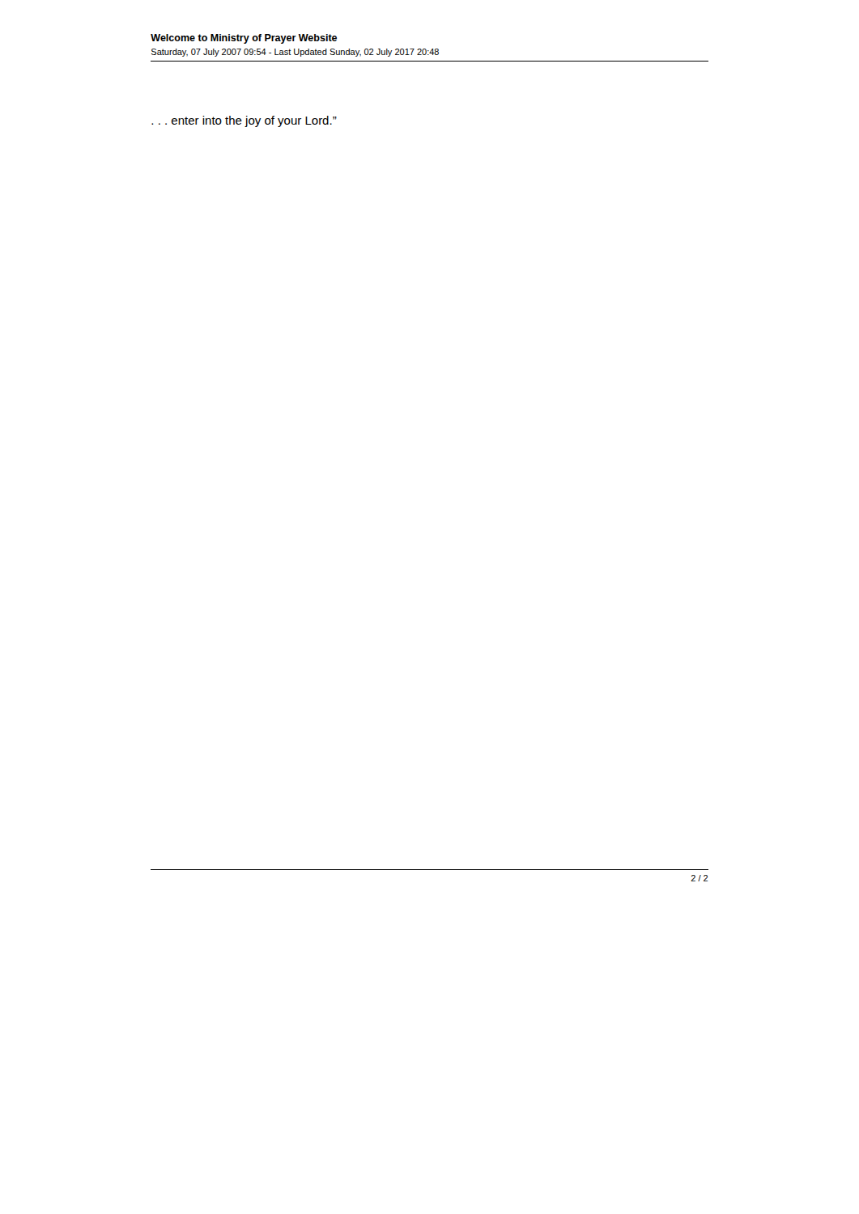Welcome to Ministry of Prayer Website
Saturday, 07 July 2007 09:54 - Last Updated Sunday, 02 July 2017 20:48
. . . enter into the joy of your Lord.”
2 / 2